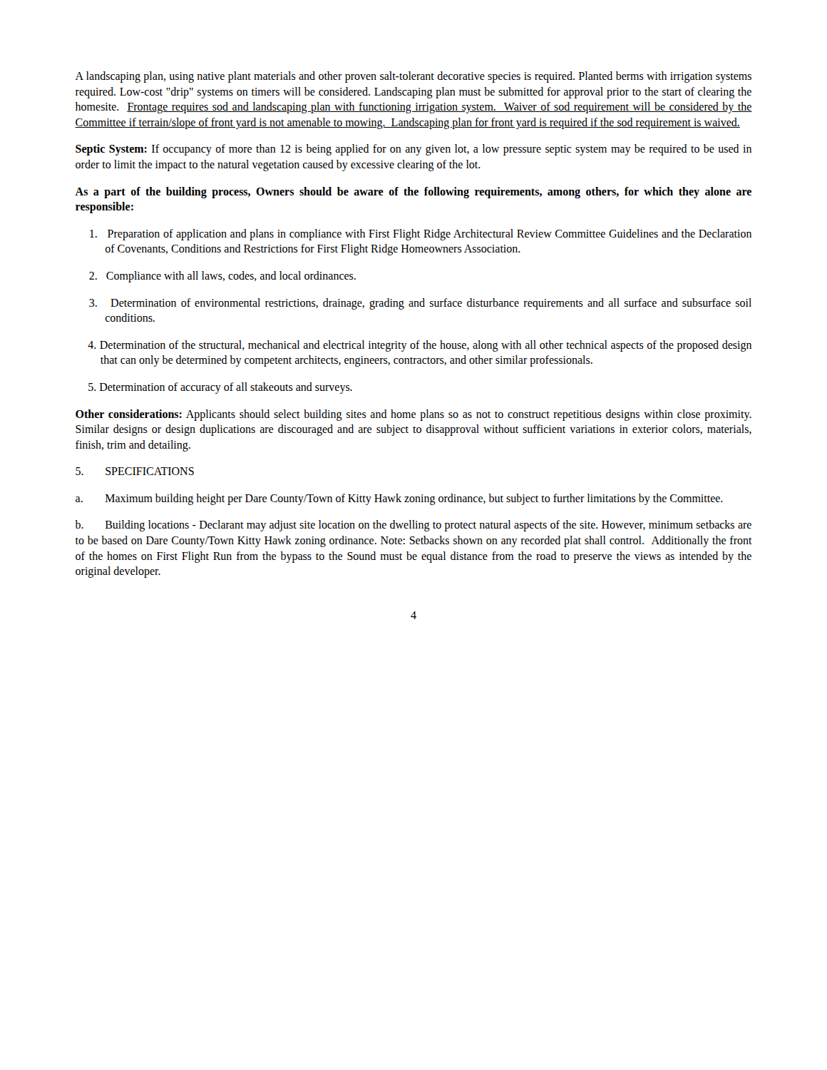A landscaping plan, using native plant materials and other proven salt-tolerant decorative species is required. Planted berms with irrigation systems required. Low-cost "drip" systems on timers will be considered. Landscaping plan must be submitted for approval prior to the start of clearing the homesite. Frontage requires sod and landscaping plan with functioning irrigation system. Waiver of sod requirement will be considered by the Committee if terrain/slope of front yard is not amenable to mowing. Landscaping plan for front yard is required if the sod requirement is waived.
Septic System: If occupancy of more than 12 is being applied for on any given lot, a low pressure septic system may be required to be used in order to limit the impact to the natural vegetation caused by excessive clearing of the lot.
As a part of the building process, Owners should be aware of the following requirements, among others, for which they alone are responsible:
1. Preparation of application and plans in compliance with First Flight Ridge Architectural Review Committee Guidelines and the Declaration of Covenants, Conditions and Restrictions for First Flight Ridge Homeowners Association.
2. Compliance with all laws, codes, and local ordinances.
3. Determination of environmental restrictions, drainage, grading and surface disturbance requirements and all surface and subsurface soil conditions.
4. Determination of the structural, mechanical and electrical integrity of the house, along with all other technical aspects of the proposed design that can only be determined by competent architects, engineers, contractors, and other similar professionals.
5. Determination of accuracy of all stakeouts and surveys.
Other considerations: Applicants should select building sites and home plans so as not to construct repetitious designs within close proximity. Similar designs or design duplications are discouraged and are subject to disapproval without sufficient variations in exterior colors, materials, finish, trim and detailing.
5. SPECIFICATIONS
a. Maximum building height per Dare County/Town of Kitty Hawk zoning ordinance, but subject to further limitations by the Committee.
b. Building locations - Declarant may adjust site location on the dwelling to protect natural aspects of the site. However, minimum setbacks are to be based on Dare County/Town Kitty Hawk zoning ordinance. Note: Setbacks shown on any recorded plat shall control. Additionally the front of the homes on First Flight Run from the bypass to the Sound must be equal distance from the road to preserve the views as intended by the original developer.
4